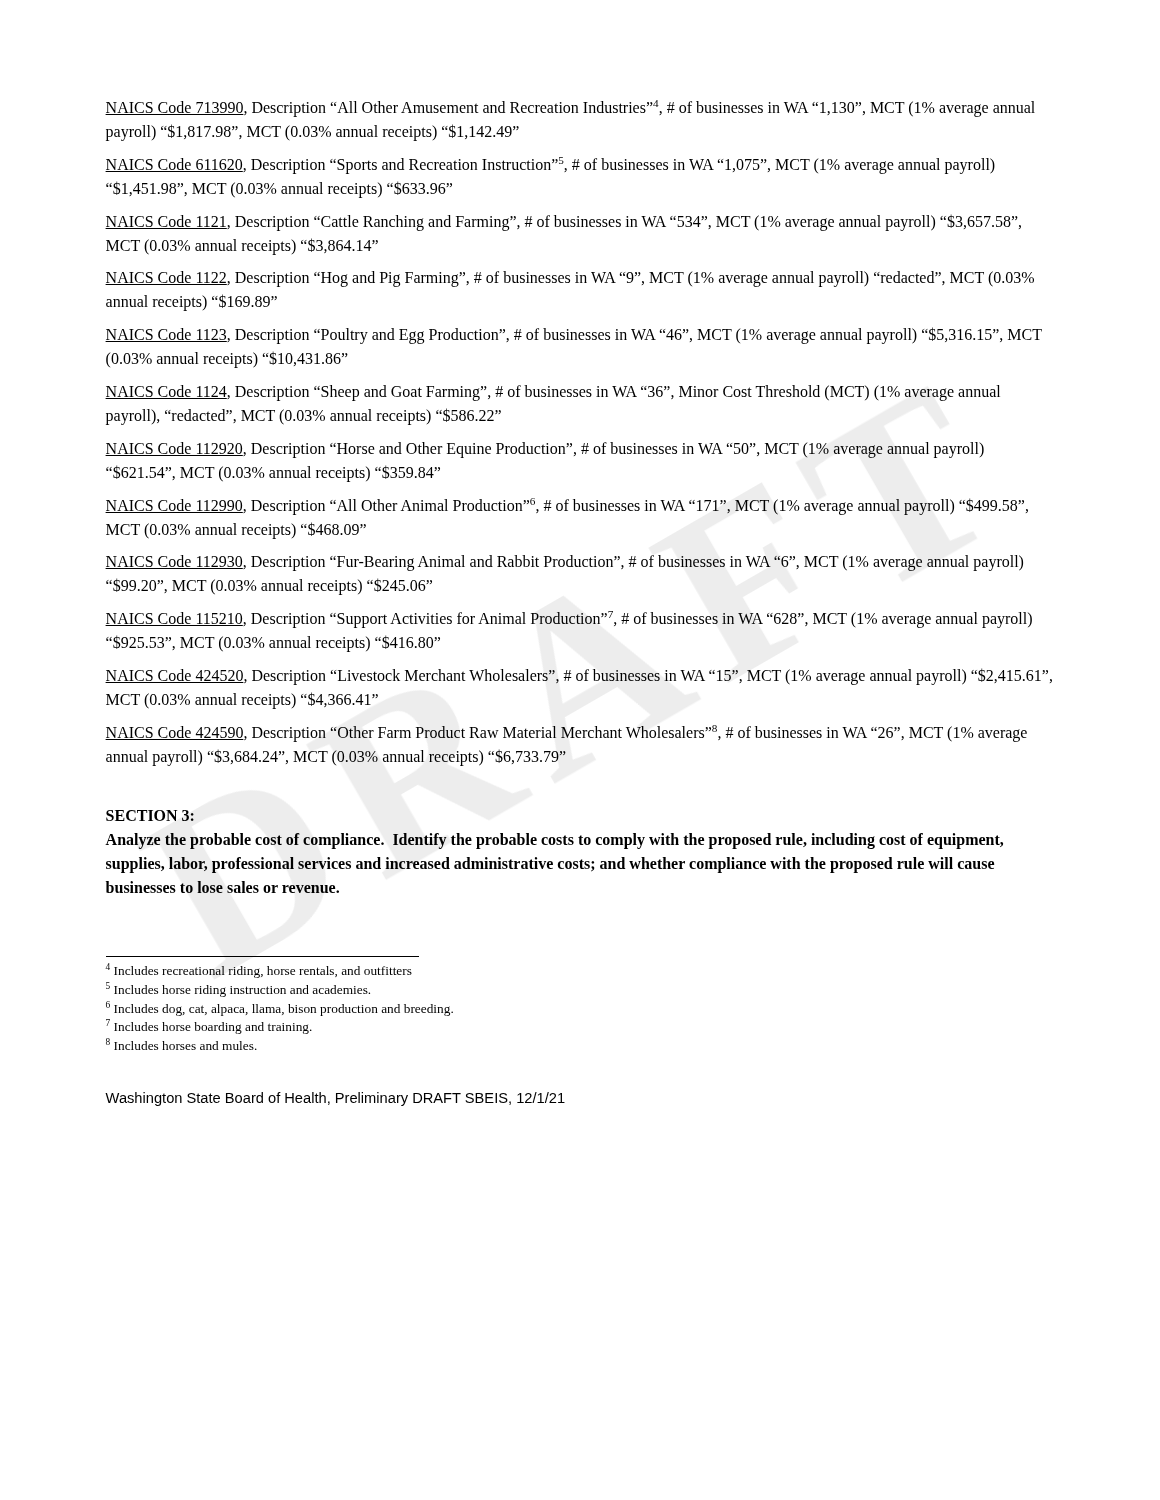DRAFT
NAICS Code 713990, Description “All Other Amusement and Recreation Industries”4, # of businesses in WA “1,130”, MCT (1% average annual payroll) “$1,817.98”, MCT (0.03% annual receipts) “$1,142.49”
NAICS Code 611620, Description “Sports and Recreation Instruction”5, # of businesses in WA “1,075”, MCT (1% average annual payroll) “$1,451.98”, MCT (0.03% annual receipts) “$633.96”
NAICS Code 1121, Description “Cattle Ranching and Farming”, # of businesses in WA “534”, MCT (1% average annual payroll) “$3,657.58”, MCT (0.03% annual receipts) “$3,864.14”
NAICS Code 1122, Description “Hog and Pig Farming”, # of businesses in WA “9”, MCT (1% average annual payroll) “redacted”, MCT (0.03% annual receipts) “$169.89”
NAICS Code 1123, Description “Poultry and Egg Production”, # of businesses in WA “46”, MCT (1% average annual payroll) “$5,316.15”, MCT (0.03% annual receipts) “$10,431.86”
NAICS Code 1124, Description “Sheep and Goat Farming”, # of businesses in WA “36”, Minor Cost Threshold (MCT) (1% average annual payroll), “redacted”, MCT (0.03% annual receipts) “$586.22”
NAICS Code 112920, Description “Horse and Other Equine Production”, # of businesses in WA “50”, MCT (1% average annual payroll) “$621.54”, MCT (0.03% annual receipts) “$359.84”
NAICS Code 112990, Description “All Other Animal Production”6, # of businesses in WA “171”, MCT (1% average annual payroll) “$499.58”, MCT (0.03% annual receipts) “$468.09”
NAICS Code 112930, Description “Fur-Bearing Animal and Rabbit Production”, # of businesses in WA “6”, MCT (1% average annual payroll) “$99.20”, MCT (0.03% annual receipts) “$245.06”
NAICS Code 115210, Description “Support Activities for Animal Production”7, # of businesses in WA “628”, MCT (1% average annual payroll) “$925.53”, MCT (0.03% annual receipts) “$416.80”
NAICS Code 424520, Description “Livestock Merchant Wholesalers”, # of businesses in WA “15”, MCT (1% average annual payroll) “$2,415.61”, MCT (0.03% annual receipts) “$4,366.41”
NAICS Code 424590, Description “Other Farm Product Raw Material Merchant Wholesalers”8, # of businesses in WA “26”, MCT (1% average annual payroll) “$3,684.24”, MCT (0.03% annual receipts) “$6,733.79”
SECTION 3:
Analyze the probable cost of compliance. Identify the probable costs to comply with the proposed rule, including cost of equipment, supplies, labor, professional services and increased administrative costs; and whether compliance with the proposed rule will cause businesses to lose sales or revenue.
4 Includes recreational riding, horse rentals, and outfitters
5 Includes horse riding instruction and academies.
6 Includes dog, cat, alpaca, llama, bison production and breeding.
7 Includes horse boarding and training.
8 Includes horses and mules.
Washington State Board of Health, Preliminary DRAFT SBEIS, 12/1/21